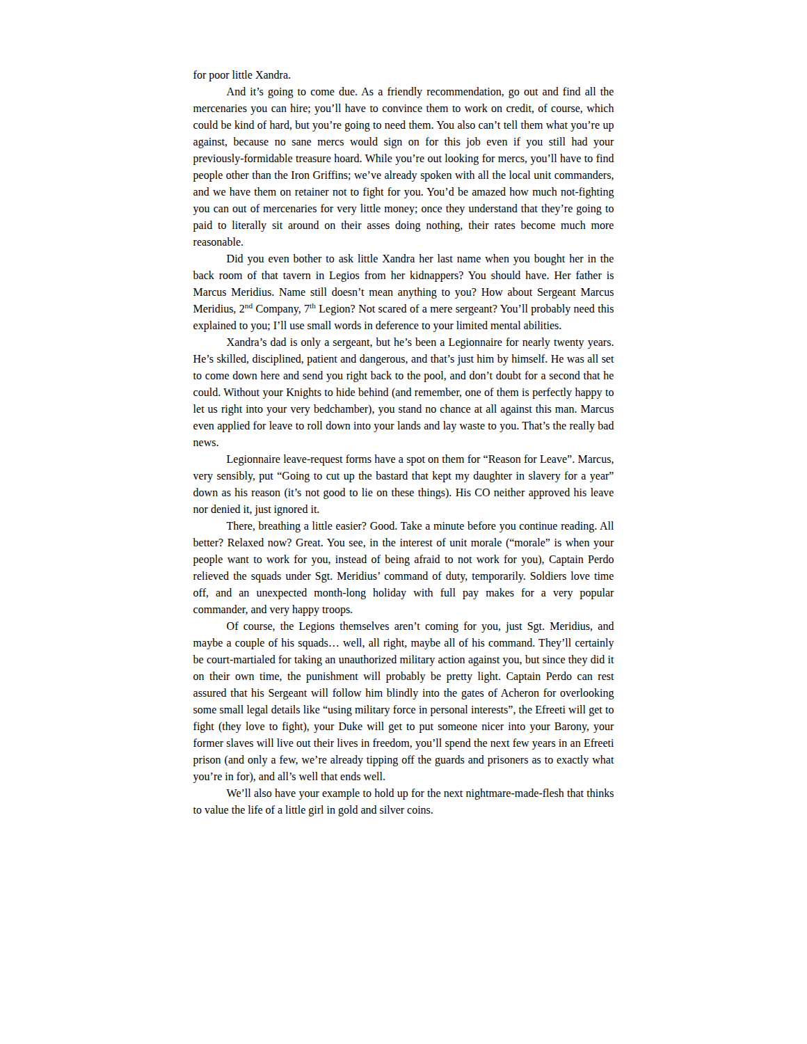for poor little Xandra.
And it’s going to come due. As a friendly recommendation, go out and find all the mercenaries you can hire; you’ll have to convince them to work on credit, of course, which could be kind of hard, but you’re going to need them. You also can’t tell them what you’re up against, because no sane mercs would sign on for this job even if you still had your previously-formidable treasure hoard. While you’re out looking for mercs, you’ll have to find people other than the Iron Griffins; we’ve already spoken with all the local unit commanders, and we have them on retainer not to fight for you. You’d be amazed how much not-fighting you can out of mercenaries for very little money; once they understand that they’re going to paid to literally sit around on their asses doing nothing, their rates become much more reasonable.
Did you even bother to ask little Xandra her last name when you bought her in the back room of that tavern in Legios from her kidnappers? You should have. Her father is Marcus Meridius. Name still doesn’t mean anything to you? How about Sergeant Marcus Meridius, 2nd Company, 7th Legion? Not scared of a mere sergeant? You’ll probably need this explained to you; I’ll use small words in deference to your limited mental abilities.
Xandra’s dad is only a sergeant, but he’s been a Legionnaire for nearly twenty years. He’s skilled, disciplined, patient and dangerous, and that’s just him by himself. He was all set to come down here and send you right back to the pool, and don’t doubt for a second that he could. Without your Knights to hide behind (and remember, one of them is perfectly happy to let us right into your very bedchamber), you stand no chance at all against this man. Marcus even applied for leave to roll down into your lands and lay waste to you. That’s the really bad news.
Legionnaire leave-request forms have a spot on them for “Reason for Leave”. Marcus, very sensibly, put “Going to cut up the bastard that kept my daughter in slavery for a year” down as his reason (it’s not good to lie on these things). His CO neither approved his leave nor denied it, just ignored it.
There, breathing a little easier? Good. Take a minute before you continue reading. All better? Relaxed now? Great. You see, in the interest of unit morale (“morale” is when your people want to work for you, instead of being afraid to not work for you), Captain Perdo relieved the squads under Sgt. Meridius’ command of duty, temporarily. Soldiers love time off, and an unexpected month-long holiday with full pay makes for a very popular commander, and very happy troops.
Of course, the Legions themselves aren’t coming for you, just Sgt. Meridius, and maybe a couple of his squads… well, all right, maybe all of his command. They’ll certainly be court-martialed for taking an unauthorized military action against you, but since they did it on their own time, the punishment will probably be pretty light. Captain Perdo can rest assured that his Sergeant will follow him blindly into the gates of Acheron for overlooking some small legal details like “using military force in personal interests”, the Efreeti will get to fight (they love to fight), your Duke will get to put someone nicer into your Barony, your former slaves will live out their lives in freedom, you’ll spend the next few years in an Efreeti prison (and only a few, we’re already tipping off the guards and prisoners as to exactly what you’re in for), and all’s well that ends well.
We’ll also have your example to hold up for the next nightmare-made-flesh that thinks to value the life of a little girl in gold and silver coins.